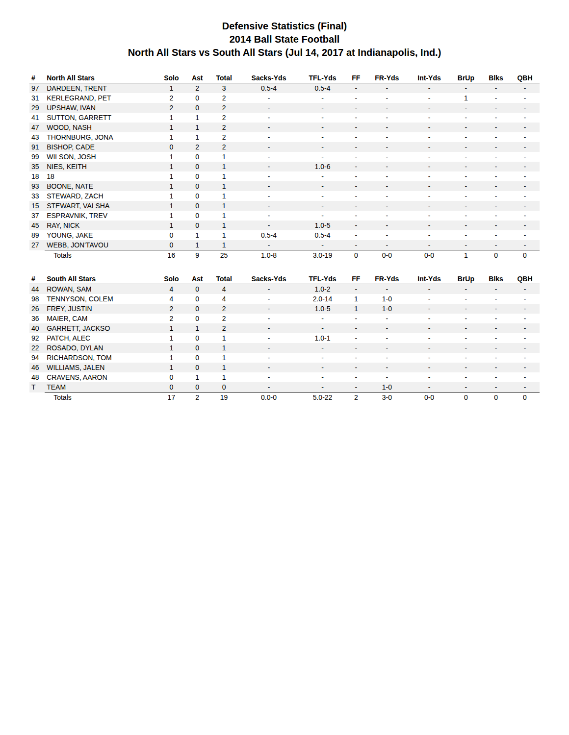Defensive Statistics (Final)
2014 Ball State Football
North All Stars vs South All Stars (Jul 14, 2017 at Indianapolis, Ind.)
| # | North All Stars | Solo | Ast | Total | Sacks-Yds | TFL-Yds | FF | FR-Yds | Int-Yds | BrUp | Blks | QBH |
| --- | --- | --- | --- | --- | --- | --- | --- | --- | --- | --- | --- | --- |
| 97 | DARDEEN, TRENT | 1 | 2 | 3 | 0.5-4 | 0.5-4 | - | - | - | - | - | - |
| 31 | KERLEGRAND, PET | 2 | 0 | 2 | - | - | - | - | - | 1 | - | - |
| 29 | UPSHAW, IVAN | 2 | 0 | 2 | - | - | - | - | - | - | - | - |
| 41 | SUTTON, GARRETT | 1 | 1 | 2 | - | - | - | - | - | - | - | - |
| 47 | WOOD, NASH | 1 | 1 | 2 | - | - | - | - | - | - | - | - |
| 43 | THORNBURG, JONA | 1 | 1 | 2 | - | - | - | - | - | - | - | - |
| 91 | BISHOP, CADE | 0 | 2 | 2 | - | - | - | - | - | - | - | - |
| 99 | WILSON, JOSH | 1 | 0 | 1 | - | - | - | - | - | - | - | - |
| 35 | NIES, KEITH | 1 | 0 | 1 | - | 1.0-6 | - | - | - | - | - | - |
| 18 | 18 | 1 | 0 | 1 | - | - | - | - | - | - | - | - |
| 93 | BOONE, NATE | 1 | 0 | 1 | - | - | - | - | - | - | - | - |
| 33 | STEWARD, ZACH | 1 | 0 | 1 | - | - | - | - | - | - | - | - |
| 15 | STEWART, VALSHA | 1 | 0 | 1 | - | - | - | - | - | - | - | - |
| 37 | ESPRAVNIK, TREV | 1 | 0 | 1 | - | - | - | - | - | - | - | - |
| 45 | RAY, NICK | 1 | 0 | 1 | - | 1.0-5 | - | - | - | - | - | - |
| 89 | YOUNG, JAKE | 0 | 1 | 1 | 0.5-4 | 0.5-4 | - | - | - | - | - | - |
| 27 | WEBB, JON'TAVOU | 0 | 1 | 1 | - | - | - | - | - | - | - | - |
| | Totals | 16 | 9 | 25 | 1.0-8 | 3.0-19 | 0 | 0-0 | 0-0 | 1 | 0 | 0 |
| # | South All Stars | Solo | Ast | Total | Sacks-Yds | TFL-Yds | FF | FR-Yds | Int-Yds | BrUp | Blks | QBH |
| --- | --- | --- | --- | --- | --- | --- | --- | --- | --- | --- | --- | --- |
| 44 | ROWAN, SAM | 4 | 0 | 4 | - | 1.0-2 | - | - | - | - | - | - |
| 98 | TENNYSON, COLEM | 4 | 0 | 4 | - | 2.0-14 | 1 | 1-0 | - | - | - | - |
| 26 | FREY, JUSTIN | 2 | 0 | 2 | - | 1.0-5 | 1 | 1-0 | - | - | - | - |
| 36 | MAIER, CAM | 2 | 0 | 2 | - | - | - | - | - | - | - | - |
| 40 | GARRETT, JACKSO | 1 | 1 | 2 | - | - | - | - | - | - | - | - |
| 92 | PATCH, ALEC | 1 | 0 | 1 | - | 1.0-1 | - | - | - | - | - | - |
| 22 | ROSADO, DYLAN | 1 | 0 | 1 | - | - | - | - | - | - | - | - |
| 94 | RICHARDSON, TOM | 1 | 0 | 1 | - | - | - | - | - | - | - | - |
| 46 | WILLIAMS, JALEN | 1 | 0 | 1 | - | - | - | - | - | - | - | - |
| 48 | CRAVENS, AARON | 0 | 1 | 1 | - | - | - | - | - | - | - | - |
| T | TEAM | 0 | 0 | 0 | - | - | - | 1-0 | - | - | - | - |
| | Totals | 17 | 2 | 19 | 0.0-0 | 5.0-22 | 2 | 3-0 | 0-0 | 0 | 0 | 0 |